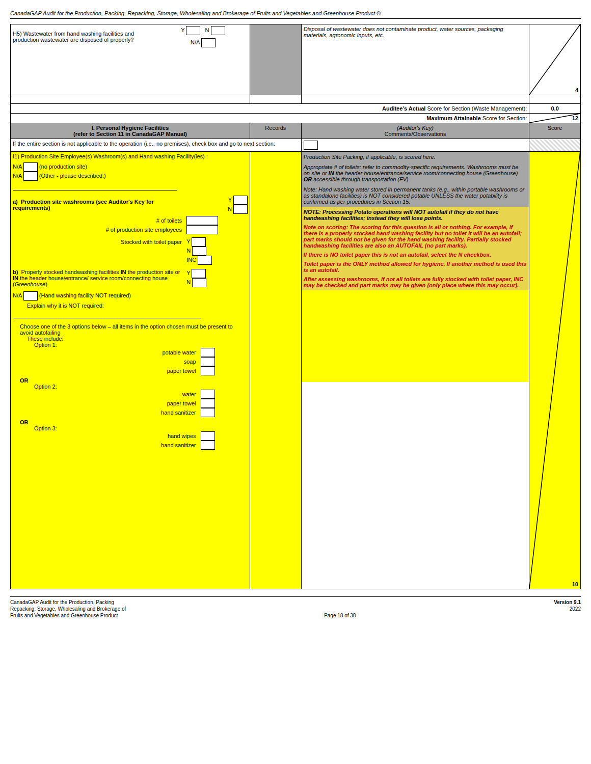CanadaGAP Audit for the Production, Packing, Repacking, Storage, Wholesaling and Brokerage of Fruits and Vegetables and Greenhouse Product ©
| H5) Wastewater from hand washing facilities and production wastewater are disposed of properly? Y N N/A | | Disposal of wastewater does not contaminate product, water sources, packaging materials, agronomic inputs, etc. | 4 |
| Auditee's Actual Score for Section (Waste Management): | 0.0 |
| Maximum Attainable Score for Section: | 12 |
| I. Personal Hygiene Facilities (refer to Section 11 in CanadaGAP Manual) | Records | (Auditor's Key) Comments/Observations | Score |
| If the entire section is not applicable to the operation (i.e., no premises), check box and go to next section: | | |
| I1) Production Site Employee(s) Washroom(s) and Hand washing Facility(ies) : N/A (no production site) N/A (Other - please described:) a) Production site washrooms (see Auditor's Key for requirements) Y N # of toilets # of production site employees Stocked with toilet paper Y N INC b) Properly stocked handwashing facilities IN the production site or IN the header house/entrance/ service room/connecting house ( Greenhouse ) Y N N/A (Hand washing facility NOT required) Explain why it is NOT required: Choose one of the 3 options below – all items in the option chosen must be present to avoid autofailing These include: Option 1: potable water soap paper towel OR Option 2: water paper towel hand sanitizer OR Option 3: hand wipes hand sanitizer | | Production Site Packing, if applicable, is scored here. Appropriate # of toilets: refer to commodity-specific requirements. Washrooms must be on-site or IN the header house/entrance/service room/connecting house (Greenhouse) OR accessible through transportation (FV) Note: Hand washing water stored in permanent tanks (e.g., within portable washrooms or as standalone facilities) is NOT considered potable UNLESS the water potability is confirmed as per procedures in Section 15. NOTE: Processing Potato operations will NOT autofail if they do not have handwashing facilities; instead they will lose points. Note on scoring: The scoring for this question is all or nothing. For example, if there is a properly stocked hand washing facility but no toilet it will be an autofail; part marks should not be given for the hand washing facility. Partially stocked handwashing facilities are also an AUTOFAIL (no part marks). If there is NO toilet paper this is not an autofail, select the N checkbox. Toilet paper is the ONLY method allowed for hygiene. If another method is used this is an autofail. After assessing washrooms, if not all toilets are fully stocked with toilet paper, INC may be checked and part marks may be given (only place where this may occur). | 10 |
CanadaGAP Audit for the Production, Packing
Repacking, Storage, Wholesaling and Brokerage of
Fruits and Vegetables and Greenhouse Product
Page 18 of 38
Version 9.1
2022